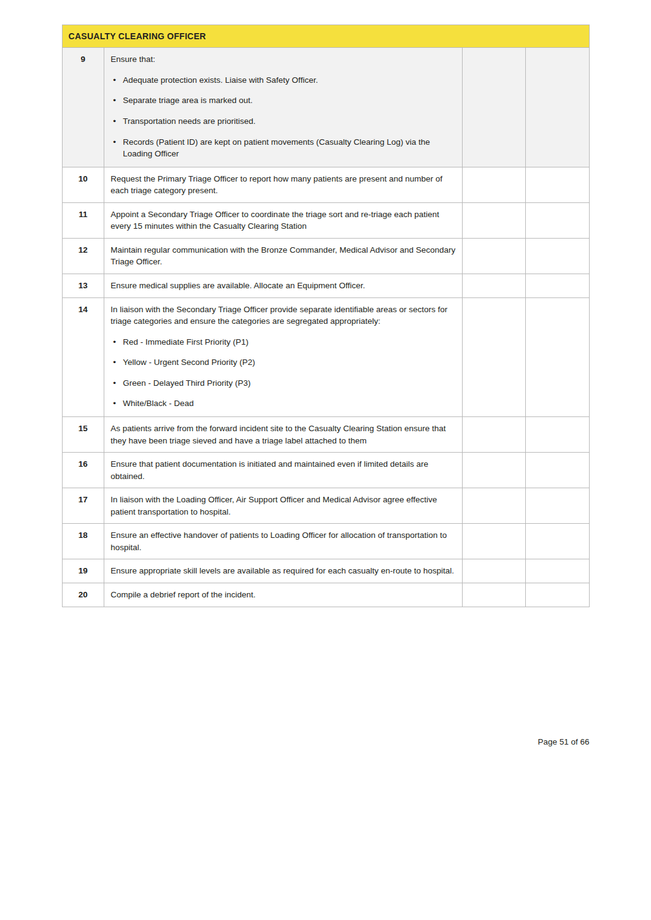CASUALTY CLEARING OFFICER
| 9 | Ensure that: Adequate protection exists. Liaise with Safety Officer. Separate triage area is marked out. Transportation needs are prioritised. Records (Patient ID) are kept on patient movements (Casualty Clearing Log) via the Loading Officer | | |
| 10 | Request the Primary Triage Officer to report how many patients are present and number of each triage category present. | | |
| 11 | Appoint a Secondary Triage Officer to coordinate the triage sort and re-triage each patient every 15 minutes within the Casualty Clearing Station | | |
| 12 | Maintain regular communication with the Bronze Commander, Medical Advisor and Secondary Triage Officer. | | |
| 13 | Ensure medical supplies are available. Allocate an Equipment Officer. | | |
| 14 | In liaison with the Secondary Triage Officer provide separate identifiable areas or sectors for triage categories and ensure the categories are segregated appropriately: Red - Immediate First Priority (P1) Yellow - Urgent Second Priority (P2) Green - Delayed Third Priority (P3) White/Black - Dead | | |
| 15 | As patients arrive from the forward incident site to the Casualty Clearing Station ensure that they have been triage sieved and have a triage label attached to them | | |
| 16 | Ensure that patient documentation is initiated and maintained even if limited details are obtained. | | |
| 17 | In liaison with the Loading Officer, Air Support Officer and Medical Advisor agree effective patient transportation to hospital. | | |
| 18 | Ensure an effective handover of patients to Loading Officer for allocation of transportation to hospital. | | |
| 19 | Ensure appropriate skill levels are available as required for each casualty en-route to hospital. | | |
| 20 | Compile a debrief report of the incident. | | |
Page 51 of 66